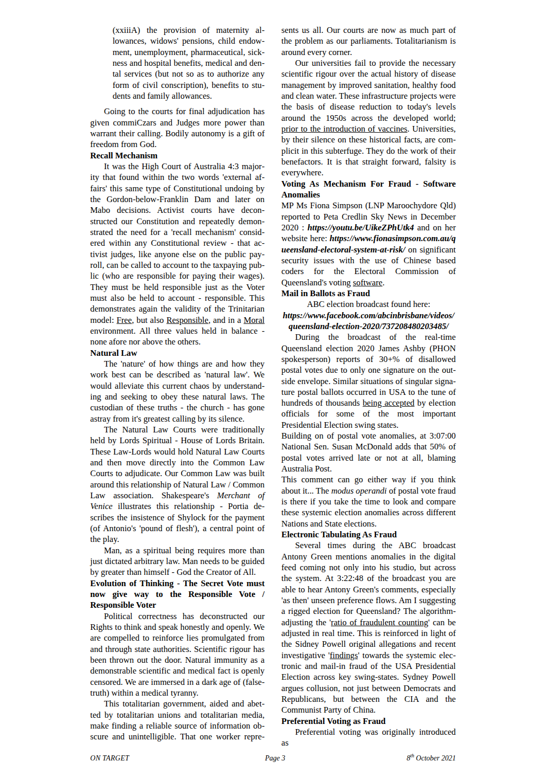(xxiiiA) the provision of maternity allowances, widows' pensions, child endowment, unemployment, pharmaceutical, sickness and hospital benefits, medical and dental services (but not so as to authorize any form of civil conscription), benefits to students and family allowances.
Going to the courts for final adjudication has given commiCzars and Judges more power than warrant their calling. Bodily autonomy is a gift of freedom from God.
Recall Mechanism
It was the High Court of Australia 4:3 majority that found within the two words 'external affairs' this same type of Constitutional undoing by the Gordon-below-Franklin Dam and later on Mabo decisions. Activist courts have deconstructed our Constitution and repeatedly demonstrated the need for a 'recall mechanism' considered within any Constitutional review - that activist judges, like anyone else on the public payroll, can be called to account to the taxpaying public (who are responsible for paying their wages). They must be held responsible just as the Voter must also be held to account - responsible. This demonstrates again the validity of the Trinitarian model: Free, but also Responsible, and in a Moral environment. All three values held in balance - none afore nor above the others.
Natural Law
The 'nature' of how things are and how they work best can be described as 'natural law'. We would alleviate this current chaos by understanding and seeking to obey these natural laws. The custodian of these truths - the church - has gone astray from it's greatest calling by its silence.
The Natural Law Courts were traditionally held by Lords Spiritual - House of Lords Britain. These Law-Lords would hold Natural Law Courts and then move directly into the Common Law Courts to adjudicate. Our Common Law was built around this relationship of Natural Law / Common Law association. Shakespeare's Merchant of Venice illustrates this relationship - Portia describes the insistence of Shylock for the payment (of Antonio's 'pound of flesh'), a central point of the play.
Man, as a spiritual being requires more than just dictated arbitrary law. Man needs to be guided by greater than himself - God the Creator of All.
Evolution of Thinking - The Secret Vote must now give way to the Responsible Vote / Responsible Voter
Political correctness has deconstructed our Rights to think and speak honestly and openly. We are compelled to reinforce lies promulgated from and through state authorities. Scientific rigour has been thrown out the door. Natural immunity as a demonstrable scientific and medical fact is openly censored. We are immersed in a dark age of (false-truth) within a medical tyranny.
This totalitarian government, aided and abetted by totalitarian unions and totalitarian media, make finding a reliable source of information obscure and unintelligible. That one worker represents us all. Our courts are now as much part of the problem as our parliaments. Totalitarianism is around every corner.
Our universities fail to provide the necessary scientific rigour over the actual history of disease management by improved sanitation, healthy food and clean water. These infrastructure projects were the basis of disease reduction to today's levels around the 1950s across the developed world; prior to the introduction of vaccines. Universities, by their silence on these historical facts, are complicit in this subterfuge. They do the work of their benefactors. It is that straight forward, falsity is everywhere.
Voting As Mechanism For Fraud - Software Anomalies
MP Ms Fiona Simpson (LNP Maroochydore Qld) reported to Peta Credlin Sky News in December 2020 : https://youtu.be/UikeZPhUtk4 and on her website here: https://www.fionasimpson.com.au/queensland-electoral-system-at-risk/ on significant security issues with the use of Chinese based coders for the Electoral Commission of Queensland's voting software.
Mail in Ballots as Fraud
ABC election broadcast found here:
https://www.facebook.com/abcinbrisbane/videos/queensland-election-2020/737208480203485/
During the broadcast of the real-time Queensland election 2020 James Ashby (PHON spokesperson) reports of 30+% of disallowed postal votes due to only one signature on the outside envelope. Similar situations of singular signature postal ballots occurred in USA to the tune of hundreds of thousands being accepted by election officials for some of the most important Presidential Election swing states.
Building on of postal vote anomalies, at 3:07:00 National Sen. Susan McDonald adds that 50% of postal votes arrived late or not at all, blaming Australia Post.
This comment can go either way if you think about it... The modus operandi of postal vote fraud is there if you take the time to look and compare these systemic election anomalies across different Nations and State elections.
Electronic Tabulating As Fraud
Several times during the ABC broadcast Antony Green mentions anomalies in the digital feed coming not only into his studio, but across the system. At 3:22:48 of the broadcast you are able to hear Antony Green's comments, especially 'as then' unseen preference flows. Am I suggesting a rigged election for Queensland? The algorithm-adjusting the 'ratio of fraudulent counting' can be adjusted in real time. This is reinforced in light of the Sidney Powell original allegations and recent investigative 'findings' towards the systemic electronic and mail-in fraud of the USA Presidential Election across key swing-states. Sydney Powell argues collusion, not just between Democrats and Republicans, but between the CIA and the Communist Party of China.
Preferential Voting as Fraud
Preferential voting was originally introduced as
ON TARGET Page 3 8th October 2021